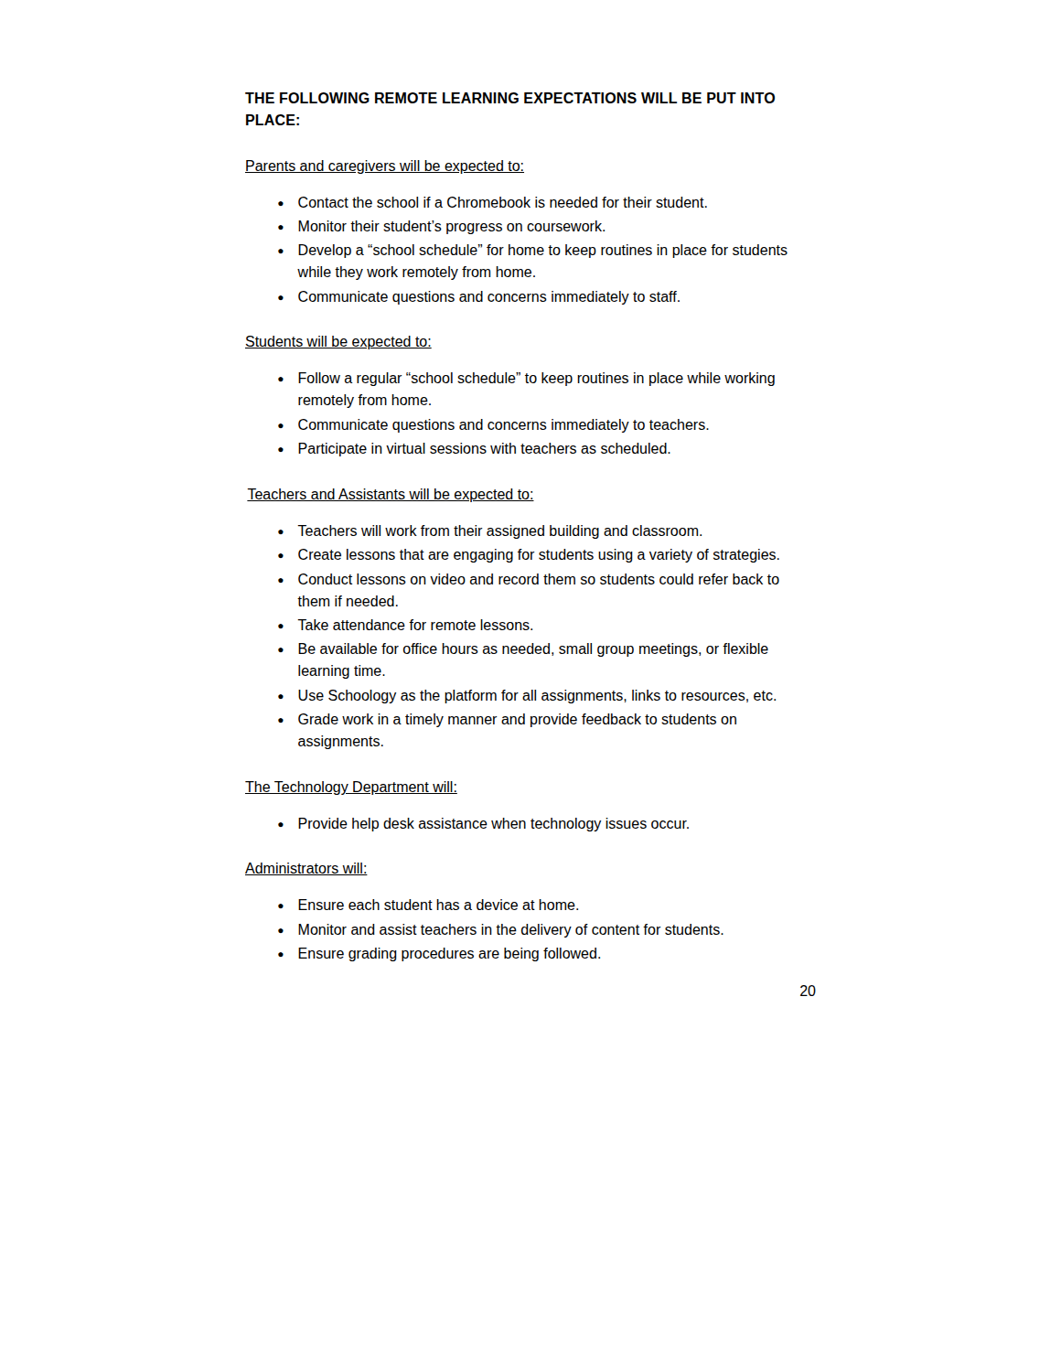The following remote learning expectations will be put into place:
Parents and caregivers will be expected to:
Contact the school if a Chromebook is needed for their student.
Monitor their student’s progress on coursework.
Develop a “school schedule” for home to keep routines in place for students while they work remotely from home.
Communicate questions and concerns immediately to staff.
Students will be expected to:
Follow a regular “school schedule” to keep routines in place while working remotely from home.
Communicate questions and concerns immediately to teachers.
Participate in virtual sessions with teachers as scheduled.
Teachers and Assistants will be expected to:
Teachers will work from their assigned building and classroom.
Create lessons that are engaging for students using a variety of strategies.
Conduct lessons on video and record them so students could refer back to them if needed.
Take attendance for remote lessons.
Be available for office hours as needed, small group meetings, or flexible learning time.
Use Schoology as the platform for all assignments, links to resources, etc.
Grade work in a timely manner and provide feedback to students on assignments.
The Technology Department will:
Provide help desk assistance when technology issues occur.
Administrators will:
Ensure each student has a device at home.
Monitor and assist teachers in the delivery of content for students.
Ensure grading procedures are being followed.
20